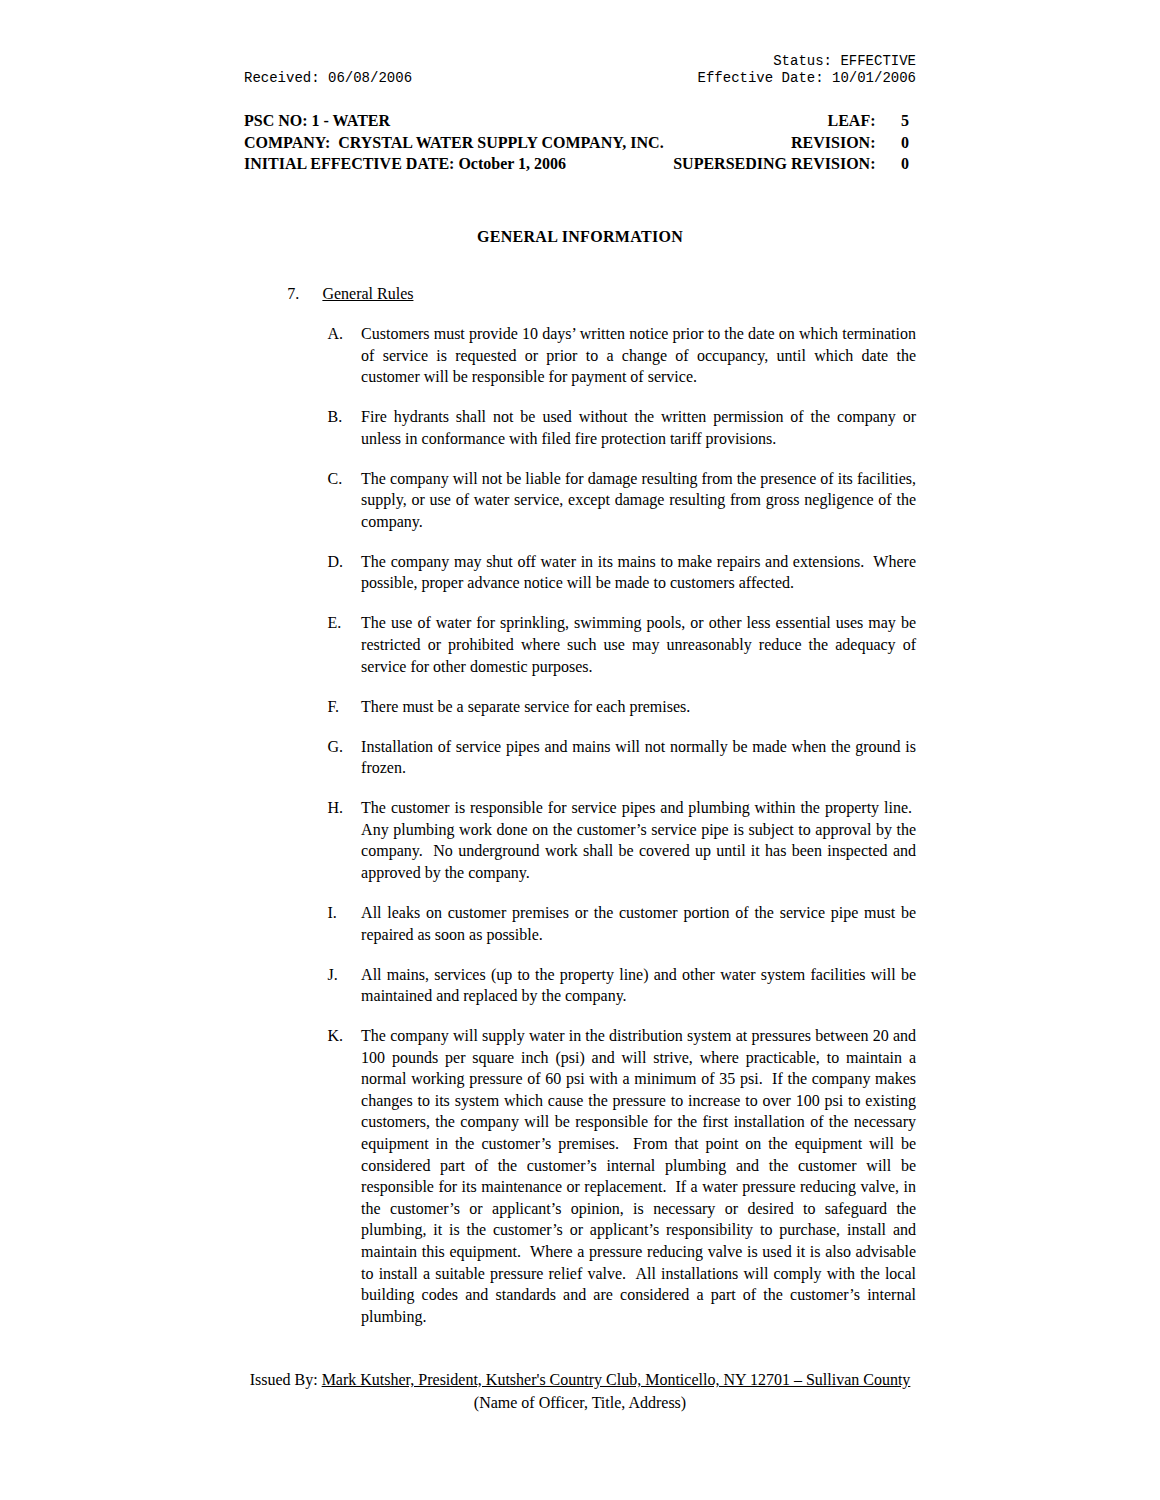Status: EFFECTIVE
Received: 06/08/2006 Effective Date: 10/01/2006
| PSC NO: 1 - WATER | LEAF: | 5 |
| COMPANY: CRYSTAL WATER SUPPLY COMPANY, INC. | REVISION: | 0 |
| INITIAL EFFECTIVE DATE: October 1, 2006 | SUPERSEDING REVISION: | 0 |
GENERAL INFORMATION
7. General Rules
A. Customers must provide 10 days’ written notice prior to the date on which termination of service is requested or prior to a change of occupancy, until which date the customer will be responsible for payment of service.
B. Fire hydrants shall not be used without the written permission of the company or unless in conformance with filed fire protection tariff provisions.
C. The company will not be liable for damage resulting from the presence of its facilities, supply, or use of water service, except damage resulting from gross negligence of the company.
D. The company may shut off water in its mains to make repairs and extensions. Where possible, proper advance notice will be made to customers affected.
E. The use of water for sprinkling, swimming pools, or other less essential uses may be restricted or prohibited where such use may unreasonably reduce the adequacy of service for other domestic purposes.
F. There must be a separate service for each premises.
G. Installation of service pipes and mains will not normally be made when the ground is frozen.
H. The customer is responsible for service pipes and plumbing within the property line. Any plumbing work done on the customer’s service pipe is subject to approval by the company. No underground work shall be covered up until it has been inspected and approved by the company.
I. All leaks on customer premises or the customer portion of the service pipe must be repaired as soon as possible.
J. All mains, services (up to the property line) and other water system facilities will be maintained and replaced by the company.
K. The company will supply water in the distribution system at pressures between 20 and 100 pounds per square inch (psi) and will strive, where practicable, to maintain a normal working pressure of 60 psi with a minimum of 35 psi. If the company makes changes to its system which cause the pressure to increase to over 100 psi to existing customers, the company will be responsible for the first installation of the necessary equipment in the customer’s premises. From that point on the equipment will be considered part of the customer’s internal plumbing and the customer will be responsible for its maintenance or replacement. If a water pressure reducing valve, in the customer’s or applicant’s opinion, is necessary or desired to safeguard the plumbing, it is the customer’s or applicant’s responsibility to purchase, install and maintain this equipment. Where a pressure reducing valve is used it is also advisable to install a suitable pressure relief valve. All installations will comply with the local building codes and standards and are considered a part of the customer’s internal plumbing.
Issued By: Mark Kutsher, President, Kutsher's Country Club, Monticello, NY 12701 – Sullivan County
(Name of Officer, Title, Address)